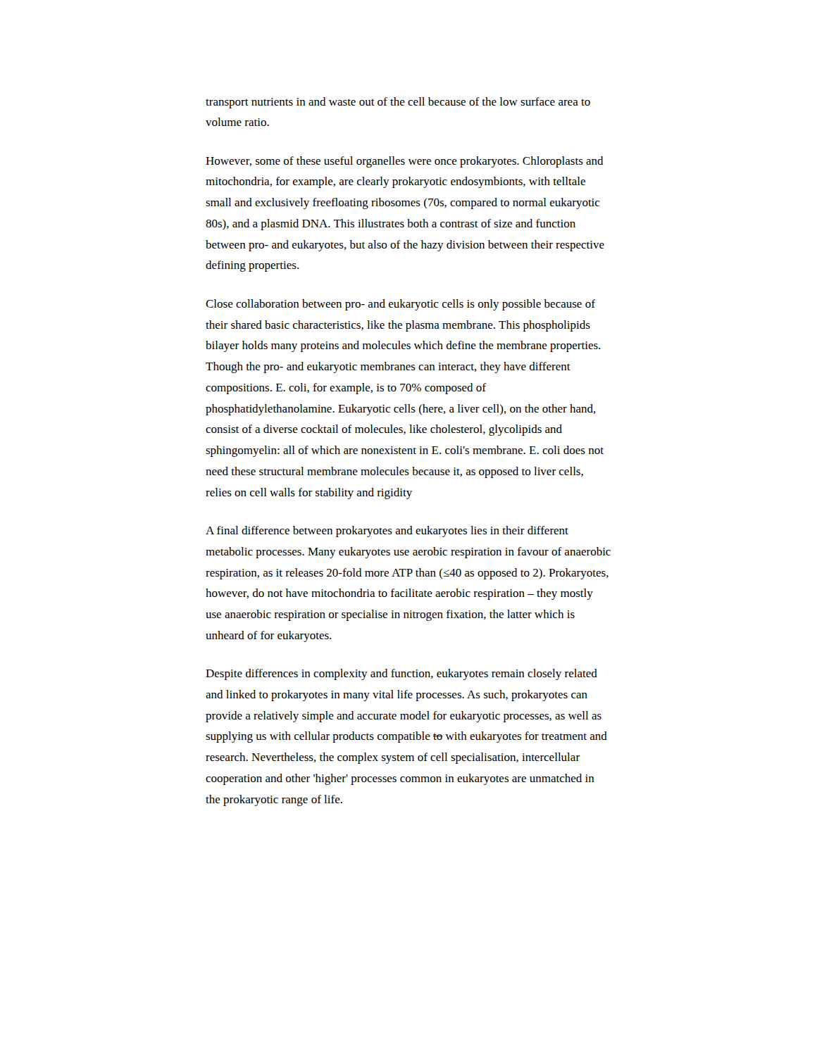transport nutrients in and waste out of the cell because of the low surface area to volume ratio.
However, some of these useful organelles were once prokaryotes. Chloroplasts and mitochondria, for example, are clearly prokaryotic endosymbionts, with telltale small and exclusively freefloating ribosomes (70s, compared to normal eukaryotic 80s), and a plasmid DNA. This illustrates both a contrast of size and function between pro- and eukaryotes, but also of the hazy division between their respective defining properties.
Close collaboration between pro- and eukaryotic cells is only possible because of their shared basic characteristics, like the plasma membrane. This phospholipids bilayer holds many proteins and molecules which define the membrane properties. Though the pro- and eukaryotic membranes can interact, they have different compositions. E. coli, for example, is to 70% composed of phosphatidylethanolamine. Eukaryotic cells (here, a liver cell), on the other hand, consist of a diverse cocktail of molecules, like cholesterol, glycolipids and sphingomyelin: all of which are nonexistent in E. coli's membrane. E. coli does not need these structural membrane molecules because it, as opposed to liver cells, relies on cell walls for stability and rigidity
A final difference between prokaryotes and eukaryotes lies in their different metabolic processes. Many eukaryotes use aerobic respiration in favour of anaerobic respiration, as it releases 20-fold more ATP than (≤40 as opposed to 2). Prokaryotes, however, do not have mitochondria to facilitate aerobic respiration – they mostly use anaerobic respiration or specialise in nitrogen fixation, the latter which is unheard of for eukaryotes.
Despite differences in complexity and function, eukaryotes remain closely related and linked to prokaryotes in many vital life processes. As such, prokaryotes can provide a relatively simple and accurate model for eukaryotic processes, as well as supplying us with cellular products compatible to with eukaryotes for treatment and research. Nevertheless, the complex system of cell specialisation, intercellular cooperation and other 'higher' processes common in eukaryotes are unmatched in the prokaryotic range of life.